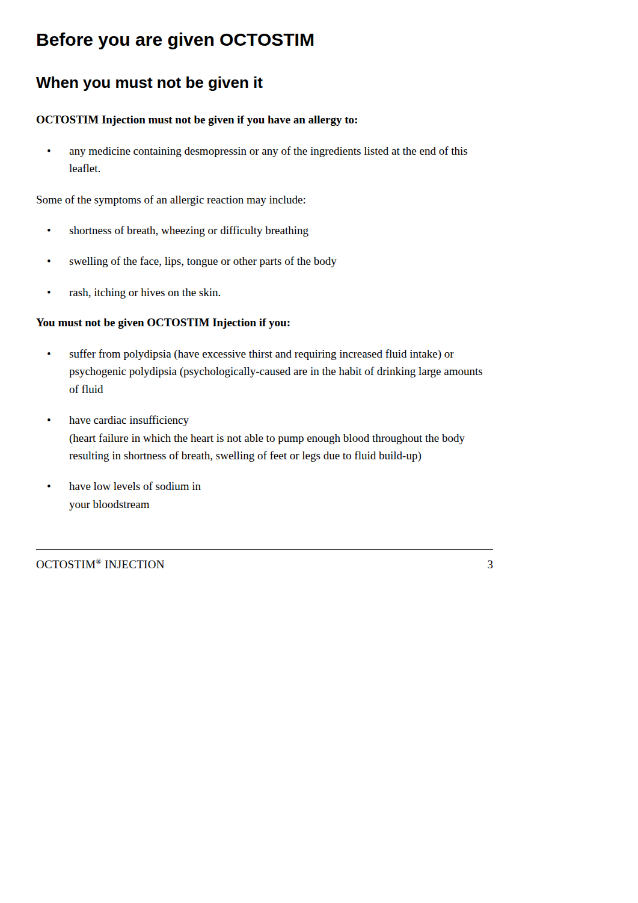Before you are given OCTOSTIM
When you must not be given it
OCTOSTIM Injection must not be given if you have an allergy to:
any medicine containing desmopressin or any of the ingredients listed at the end of this leaflet.
Some of the symptoms of an allergic reaction may include:
shortness of breath, wheezing or difficulty breathing
swelling of the face, lips, tongue or other parts of the body
rash, itching or hives on the skin.
You must not be given OCTOSTIM Injection if you:
suffer from polydipsia (have excessive thirst and requiring increased fluid intake) or psychogenic polydipsia (psychologically-caused are in the habit of drinking large amounts of fluid
have cardiac insufficiency
(heart failure in which the heart is not able to pump enough blood throughout the body resulting in shortness of breath, swelling of feet or legs due to fluid build-up)
have low levels of sodium in
your bloodstream
OCTOSTIM® INJECTION 3